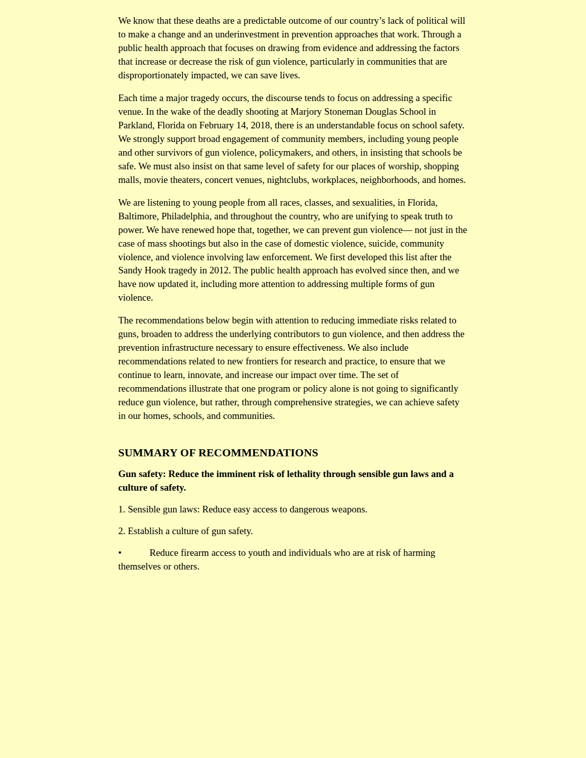We know that these deaths are a predictable outcome of our country’s lack of political will to make a change and an underinvestment in prevention approaches that work. Through a public health approach that focuses on drawing from evidence and addressing the factors that increase or decrease the risk of gun violence, particularly in communities that are disproportionately impacted, we can save lives.
Each time a major tragedy occurs, the discourse tends to focus on addressing a specific venue. In the wake of the deadly shooting at Marjory Stoneman Douglas School in Parkland, Florida on February 14, 2018, there is an understandable focus on school safety. We strongly support broad engagement of community members, including young people and other survivors of gun violence, policymakers, and others, in insisting that schools be safe. We must also insist on that same level of safety for our places of worship, shopping malls, movie theaters, concert venues, nightclubs, workplaces, neighborhoods, and homes.
We are listening to young people from all races, classes, and sexualities, in Florida, Baltimore, Philadelphia, and throughout the country, who are unifying to speak truth to power. We have renewed hope that, together, we can prevent gun violence— not just in the case of mass shootings but also in the case of domestic violence, suicide, community violence, and violence involving law enforcement. We first developed this list after the Sandy Hook tragedy in 2012. The public health approach has evolved since then, and we have now updated it, including more attention to addressing multiple forms of gun violence.
The recommendations below begin with attention to reducing immediate risks related to guns, broaden to address the underlying contributors to gun violence, and then address the prevention infrastructure necessary to ensure effectiveness. We also include recommendations related to new frontiers for research and practice, to ensure that we continue to learn, innovate, and increase our impact over time. The set of recommendations illustrate that one program or policy alone is not going to significantly reduce gun violence, but rather, through comprehensive strategies, we can achieve safety in our homes, schools, and communities.
SUMMARY OF RECOMMENDATIONS
Gun safety: Reduce the imminent risk of lethality through sensible gun laws and a culture of safety.
1. Sensible gun laws: Reduce easy access to dangerous weapons.
2. Establish a culture of gun safety.
•Reduce firearm access to youth and individuals who are at risk of harming themselves or others.